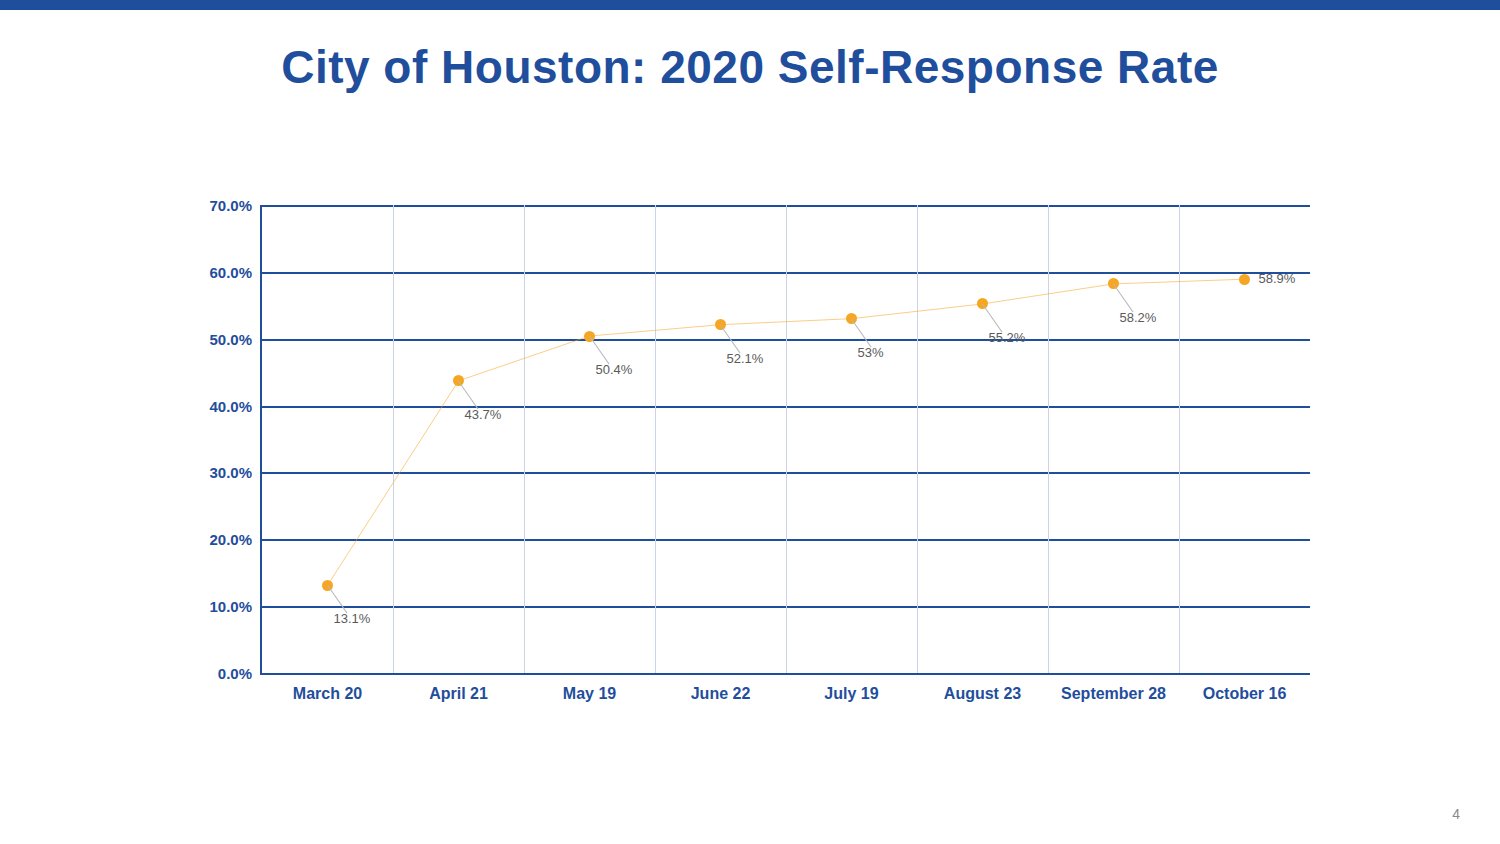City of Houston: 2020 Self-Response Rate
70.0%
60.0%
50.0%
40.0%
30.0%
20.0%
10.0%
0.0%
March 20
April 21
May 19
June 22
July 19
August 23
September 28
October 16
13.1%
43.7%
50.4%
52.1%
53%
55.2%
58.2%
58.9%
4